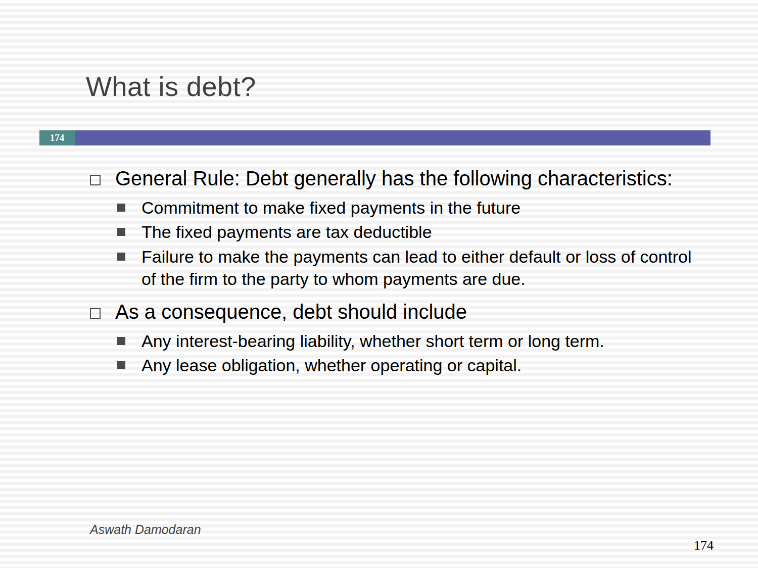What is debt?
174
General Rule: Debt generally has the following characteristics:
Commitment to make fixed payments in the future
The fixed payments are tax deductible
Failure to make the payments can lead to either default or loss of control of the firm to the party to whom payments are due.
As a consequence, debt should include
Any interest-bearing liability, whether short term or long term.
Any lease obligation, whether operating or capital.
Aswath Damodaran
174